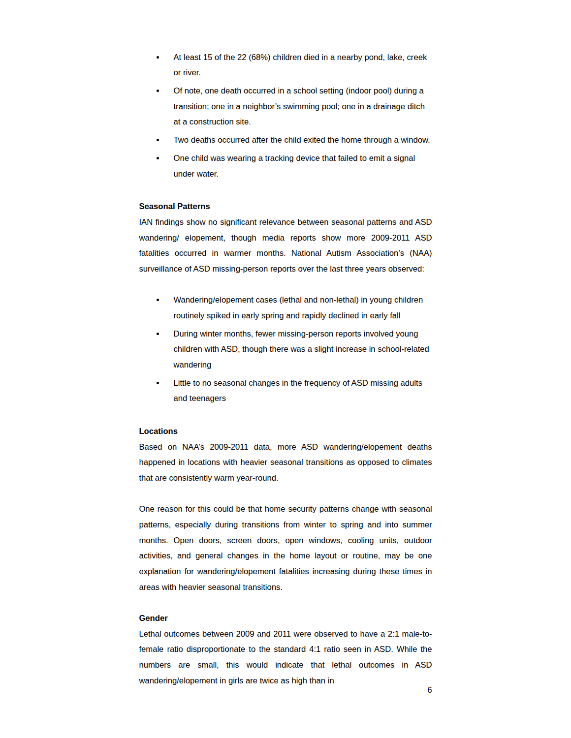At least 15 of the 22 (68%) children died in a nearby pond, lake, creek or river.
Of note, one death occurred in a school setting (indoor pool) during a transition; one in a neighbor’s swimming pool; one in a drainage ditch at a construction site.
Two deaths occurred after the child exited the home through a window.
One child was wearing a tracking device that failed to emit a signal under water.
Seasonal Patterns
IAN findings show no significant relevance between seasonal patterns and ASD wandering/ elopement, though media reports show more 2009-2011 ASD fatalities occurred in warmer months. National Autism Association’s (NAA) surveillance of ASD missing-person reports over the last three years observed:
Wandering/elopement cases (lethal and non-lethal) in young children routinely spiked in early spring and rapidly declined in early fall
During winter months, fewer missing-person reports involved young children with ASD, though there was a slight increase in school-related wandering
Little to no seasonal changes in the frequency of ASD missing adults and teenagers
Locations
Based on NAA’s 2009-2011 data, more ASD wandering/elopement deaths happened in locations with heavier seasonal transitions as opposed to climates that are consistently warm year-round.
One reason for this could be that home security patterns change with seasonal patterns, especially during transitions from winter to spring and into summer months. Open doors, screen doors, open windows, cooling units, outdoor activities, and general changes in the home layout or routine, may be one explanation for wandering/elopement fatalities increasing during these times in areas with heavier seasonal transitions.
Gender
Lethal outcomes between 2009 and 2011 were observed to have a 2:1 male-to-female ratio disproportionate to the standard 4:1 ratio seen in ASD. While the numbers are small, this would indicate that lethal outcomes in ASD wandering/elopement in girls are twice as high than in
6